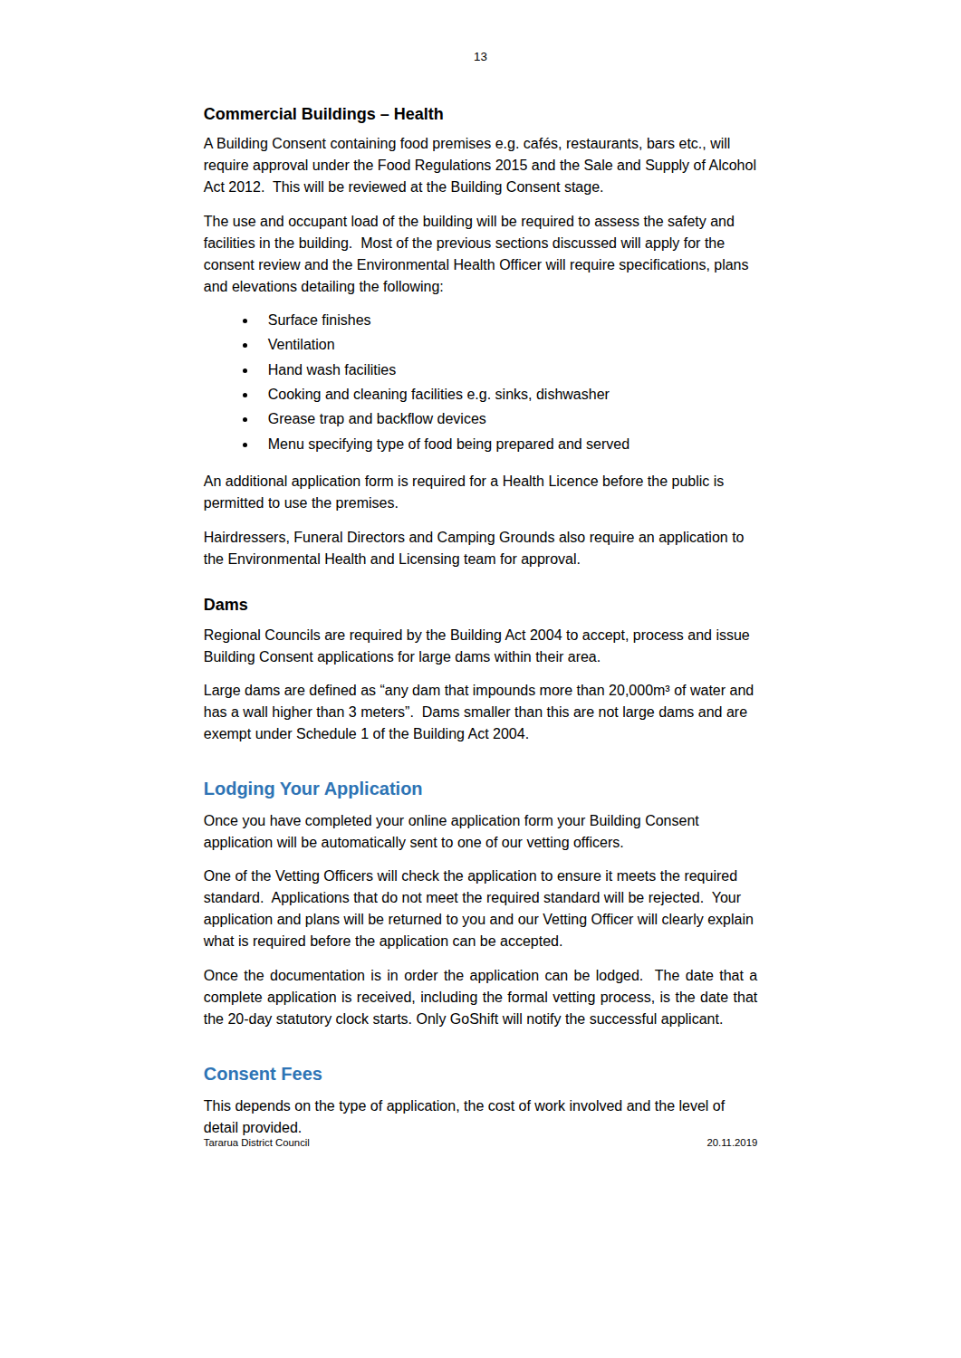13
Commercial Buildings – Health
A Building Consent containing food premises e.g. cafés, restaurants, bars etc., will require approval under the Food Regulations 2015 and the Sale and Supply of Alcohol Act 2012. This will be reviewed at the Building Consent stage.
The use and occupant load of the building will be required to assess the safety and facilities in the building. Most of the previous sections discussed will apply for the consent review and the Environmental Health Officer will require specifications, plans and elevations detailing the following:
Surface finishes
Ventilation
Hand wash facilities
Cooking and cleaning facilities e.g. sinks, dishwasher
Grease trap and backflow devices
Menu specifying type of food being prepared and served
An additional application form is required for a Health Licence before the public is permitted to use the premises.
Hairdressers, Funeral Directors and Camping Grounds also require an application to the Environmental Health and Licensing team for approval.
Dams
Regional Councils are required by the Building Act 2004 to accept, process and issue Building Consent applications for large dams within their area.
Large dams are defined as “any dam that impounds more than 20,000m³ of water and has a wall higher than 3 meters”. Dams smaller than this are not large dams and are exempt under Schedule 1 of the Building Act 2004.
Lodging Your Application
Once you have completed your online application form your Building Consent application will be automatically sent to one of our vetting officers.
One of the Vetting Officers will check the application to ensure it meets the required standard. Applications that do not meet the required standard will be rejected. Your application and plans will be returned to you and our Vetting Officer will clearly explain what is required before the application can be accepted.
Once the documentation is in order the application can be lodged. The date that a complete application is received, including the formal vetting process, is the date that the 20-day statutory clock starts. Only GoShift will notify the successful applicant.
Consent Fees
This depends on the type of application, the cost of work involved and the level of detail provided.
Tararua District Council 20.11.2019